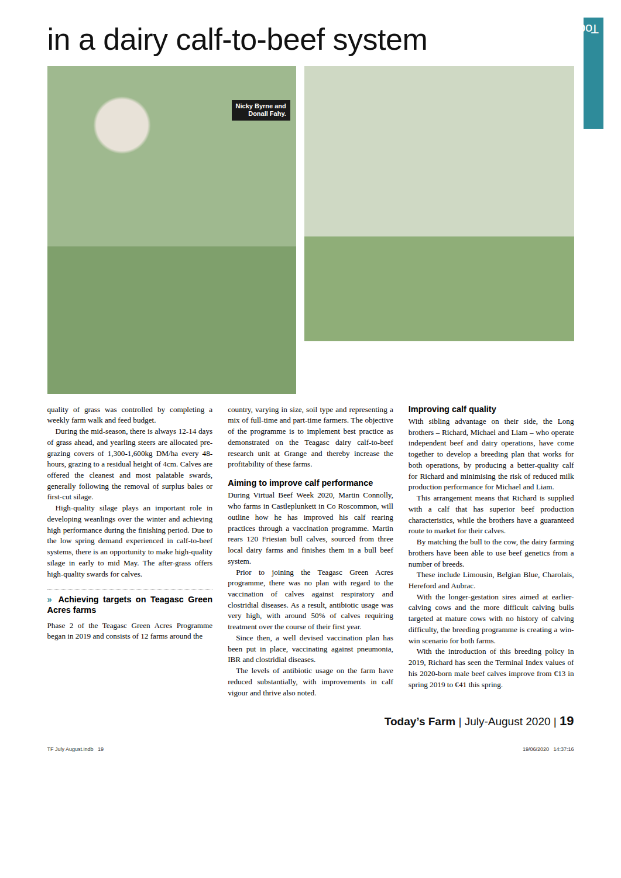Today'sfarm
in a dairy calf-to-beef system
Nicky Byrne and
Donall Fahy.
quality of grass was controlled by completing a weekly farm walk and feed budget.
During the mid-season, there is always 12-14 days of grass ahead, and yearling steers are allocated pre-grazing covers of 1,300-1,600kg DM/ha every 48-hours, grazing to a residual height of 4cm. Calves are offered the cleanest and most palatable swards, generally following the removal of surplus bales or first-cut silage.
High-quality silage plays an important role in developing weanlings over the winter and achieving high performance during the finishing period. Due to the low spring demand experienced in calf-to-beef systems, there is an opportunity to make high-quality silage in early to mid May. The after-grass offers high-quality swards for calves.
» Achieving targets on Teagasc Green Acres farms
Phase 2 of the Teagasc Green Acres Programme began in 2019 and consists of 12 farms around the
country, varying in size, soil type and representing a mix of full-time and part-time farmers. The objective of the programme is to implement best practice as demonstrated on the Teagasc dairy calf-to-beef research unit at Grange and thereby increase the profitability of these farms.
Aiming to improve calf performance
During Virtual Beef Week 2020, Martin Connolly, who farms in Castleplunkett in Co Roscommon, will outline how he has improved his calf rearing practices through a vaccination programme. Martin rears 120 Friesian bull calves, sourced from three local dairy farms and finishes them in a bull beef system.
Prior to joining the Teagasc Green Acres programme, there was no plan with regard to the vaccination of calves against respiratory and clostridial diseases. As a result, antibiotic usage was very high, with around 50% of calves requiring treatment over the course of their first year.
Since then, a well devised vaccination plan has been put in place, vaccinating against pneumonia, IBR and clostridial diseases.
The levels of antibiotic usage on the farm have reduced substantially, with improvements in calf vigour and thrive also noted.
Improving calf quality
With sibling advantage on their side, the Long brothers – Richard, Michael and Liam – who operate independent beef and dairy operations, have come together to develop a breeding plan that works for both operations, by producing a better-quality calf for Richard and minimising the risk of reduced milk production performance for Michael and Liam.
This arrangement means that Richard is supplied with a calf that has superior beef production characteristics, while the brothers have a guaranteed route to market for their calves.
By matching the bull to the cow, the dairy farming brothers have been able to use beef genetics from a number of breeds.
These include Limousin, Belgian Blue, Charolais, Hereford and Aubrac.
With the longer-gestation sires aimed at earlier-calving cows and the more difficult calving bulls targeted at mature cows with no history of calving difficulty, the breeding programme is creating a win-win scenario for both farms.
With the introduction of this breeding policy in 2019, Richard has seen the Terminal Index values of his 2020-born male beef calves improve from €13 in spring 2019 to €41 this spring.
Today’s Farm | July-August 2020 | 19
TF July August.indb 19 19/06/2020 14:37:16